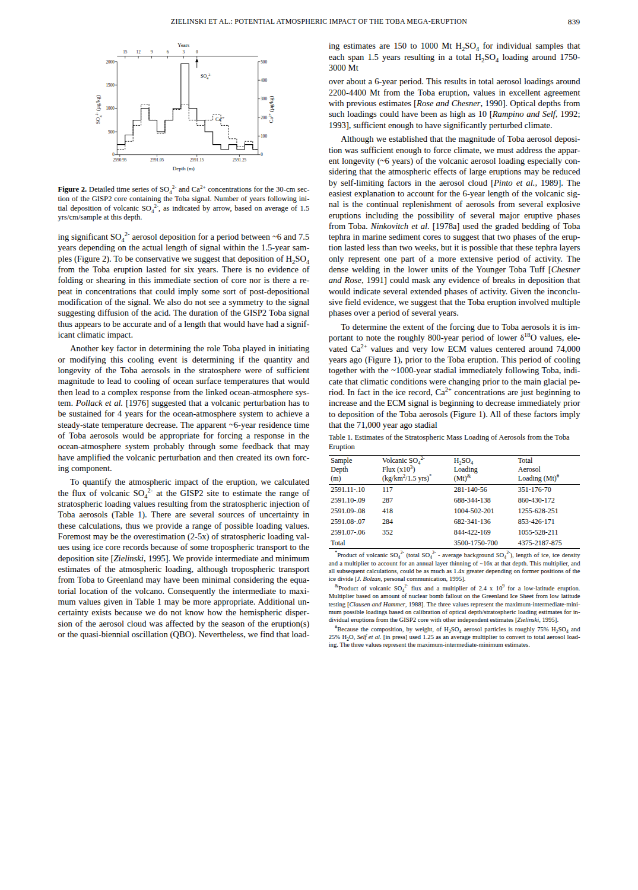ZIELINSKI ET AL.: POTENTIAL ATMOSPHERIC IMPACT OF THE TOBA MEGA-ERUPTION 839
Years 15 12 9 6 3 0 2000 1500 1000 500 0 SO42- (µg/kg) 500 400 300 200 100 0 Ca2+ (µg/kg) SO42- Ca2+ 2590.95 2591.05 2591.15 2591.25 Depth (m)
Figure 2. Detailed time series of SO42- and Ca2+ concentrations for the 30-cm section of the GISP2 core containing the Toba signal. Number of years following initial deposition of volcanic SO42-, as indicated by arrow, based on average of 1.5 yrs/cm/sample at this depth.
ing significant SO42- aerosol deposition for a period between ~6 and 7.5 years depending on the actual length of signal within the 1.5-year samples (Figure 2). To be conservative we suggest that deposition of H2SO4 from the Toba eruption lasted for six years. There is no evidence of folding or shearing in this immediate section of core nor is there a repeat in concentrations that could imply some sort of post-depositional modification of the signal. We also do not see a symmetry to the signal suggesting diffusion of the acid. The duration of the GISP2 Toba signal thus appears to be accurate and of a length that would have had a significant climatic impact.
Another key factor in determining the role Toba played in initiating or modifying this cooling event is determining if the quantity and longevity of the Toba aerosols in the stratosphere were of sufficient magnitude to lead to cooling of ocean surface temperatures that would then lead to a complex response from the linked ocean-atmosphere system. Pollack et al. [1976] suggested that a volcanic perturbation has to be sustained for 4 years for the ocean-atmosphere system to achieve a steady-state temperature decrease. The apparent ~6-year residence time of Toba aerosols would be appropriate for forcing a response in the ocean-atmosphere system probably through some feedback that may have amplified the volcanic perturbation and then created its own forcing component.
To quantify the atmospheric impact of the eruption, we calculated the flux of volcanic SO42- at the GISP2 site to estimate the range of stratospheric loading values resulting from the stratospheric injection of Toba aerosols (Table 1). There are several sources of uncertainty in these calculations, thus we provide a range of possible loading values. Foremost may be the overestimation (2-5x) of stratospheric loading values using ice core records because of some tropospheric transport to the deposition site [Zielinski, 1995]. We provide intermediate and minimum estimates of the atmospheric loading, although tropospheric transport from Toba to Greenland may have been minimal considering the equatorial location of the volcano. Consequently the intermediate to maximum values given in Table 1 may be more appropriate. Additional uncertainty exists because we do not know how the hemispheric dispersion of the aerosol cloud was affected by the season of the eruption(s) or the quasi-biennial oscillation (QBO). Nevertheless, we find that loading estimates are 150 to 1000 Mt H2SO4 for individual samples that each span 1.5 years resulting in a total H2SO4 loading around 1750-3000 Mt
over about a 6-year period. This results in total aerosol loadings around 2200-4400 Mt from the Toba eruption, values in excellent agreement with previous estimates [Rose and Chesner, 1990]. Optical depths from such loadings could have been as high as 10 [Rampino and Self, 1992; 1993], sufficient enough to have significantly perturbed climate.
Although we established that the magnitude of Toba aerosol deposition was sufficient enough to force climate, we must address the apparent longevity (~6 years) of the volcanic aerosol loading especially considering that the atmospheric effects of large eruptions may be reduced by self-limiting factors in the aerosol cloud [Pinto et al., 1989]. The easiest explanation to account for the 6-year length of the volcanic signal is the continual replenishment of aerosols from several explosive eruptions including the possibility of several major eruptive phases from Toba. Ninkovitch et al. [1978a] used the graded bedding of Toba tephra in marine sediment cores to suggest that two phases of the eruption lasted less than two weeks, but it is possible that these tephra layers only represent one part of a more extensive period of activity. The dense welding in the lower units of the Younger Toba Tuff [Chesner and Rose, 1991] could mask any evidence of breaks in deposition that would indicate several extended phases of activity. Given the inconclusive field evidence, we suggest that the Toba eruption involved multiple phases over a period of several years.
To determine the extent of the forcing due to Toba aerosols it is important to note the roughly 800-year period of lower δ18O values, elevated Ca2+ values and very low ECM values centered around 74,000 years ago (Figure 1), prior to the Toba eruption. This period of cooling together with the ~1000-year stadial immediately following Toba, indicate that climatic conditions were changing prior to the main glacial period. In fact in the ice record, Ca2+ concentrations are just beginning to increase and the ECM signal is beginning to decrease immediately prior to deposition of the Toba aerosols (Figure 1). All of these factors imply that the 71,000 year ago stadial
Table 1. Estimates of the Stratospheric Mass Loading of Aerosols from the Toba Eruption
| Sample Depth (m) | Volcanic SO 4 2- Flux (x10 3 ) (kg/km 2 /1.5 yrs) * | H 2 SO 4 Loading (Mt) & | Total Aerosol Loading (Mt) # |
| --- | --- | --- | --- |
| 2591.11-.10 | 117 | 281-140-56 | 351-176-70 |
| 2591.10-.09 | 287 | 688-344-138 | 860-430-172 |
| 2591.09-.08 | 418 | 1004-502-201 | 1255-628-251 |
| 2591.08-.07 | 284 | 682-341-136 | 853-426-171 |
| 2591.07-.06 | 352 | 844-422-169 | 1055-528-211 |
| Total | | 3500-1750-700 | 4375-2187-875 |
*Product of volcanic SO42- (total SO42- - average background SO42-), length of ice, ice density and a multiplier to account for an annual layer thinning of ~16x at that depth. This multiplier, and all subsequent calculations, could be as much as 1.4x greater depending on former positions of the ice divide [J. Bolzan, personal communication, 1995].
&Product of volcanic SO42- flux and a multiplier of 2.4 x 109 for a low-latitude eruption. Multiplier based on amount of nuclear bomb fallout on the Greenland Ice Sheet from low latitude testing [Clausen and Hammer, 1988]. The three values represent the maximum-intermediate-minimum possible loadings based on calibration of optical depth/stratospheric loading estimates for individual eruptions from the GISP2 core with other independent estimates [Zielinski, 1995].
#Because the composition, by weight, of H2SO4 aerosol particles is roughly 75% H2SO4 and 25% H2O, Self et al. [in press] used 1.25 as an average multiplier to convert to total aerosol loading. The three values represent the maximum-intermediate-minimum estimates.